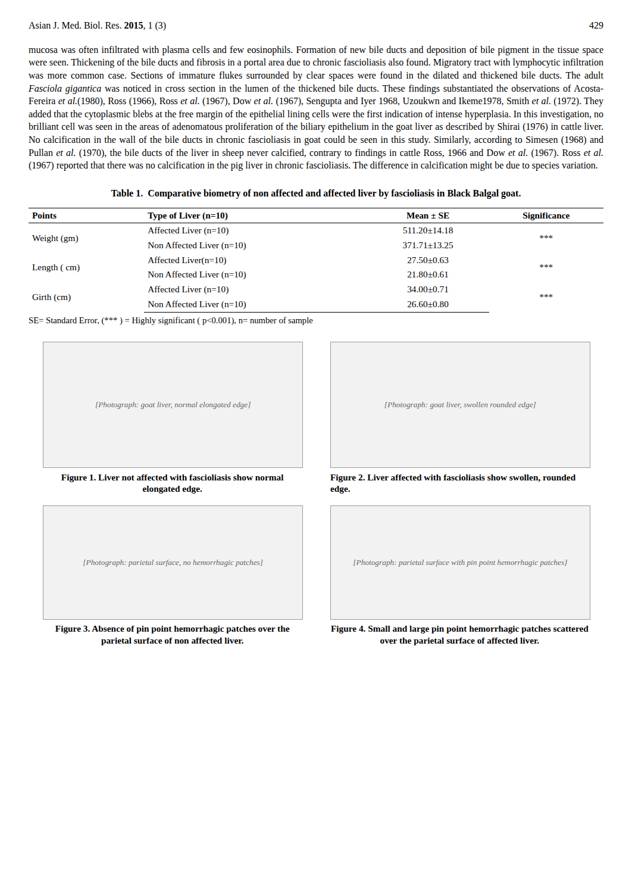Asian J. Med. Biol. Res. 2015, 1 (3)
429
mucosa was often infiltrated with plasma cells and few eosinophils. Formation of new bile ducts and deposition of bile pigment in the tissue space were seen. Thickening of the bile ducts and fibrosis in a portal area due to chronic fascioliasis also found. Migratory tract with lymphocytic infiltration was more common case. Sections of immature flukes surrounded by clear spaces were found in the dilated and thickened bile ducts. The adult Fasciola gigantica was noticed in cross section in the lumen of the thickened bile ducts. These findings substantiated the observations of Acosta-Fereira et al.(1980), Ross (1966), Ross et al. (1967), Dow et al. (1967), Sengupta and Iyer 1968, Uzoukwn and Ikeme1978, Smith et al. (1972). They added that the cytoplasmic blebs at the free margin of the epithelial lining cells were the first indication of intense hyperplasia. In this investigation, no brilliant cell was seen in the areas of adenomatous proliferation of the biliary epithelium in the goat liver as described by Shirai (1976) in cattle liver. No calcification in the wall of the bile ducts in chronic fascioliasis in goat could be seen in this study. Similarly, according to Simesen (1968) and Pullan et al. (1970), the bile ducts of the liver in sheep never calcified, contrary to findings in cattle Ross, 1966 and Dow et al. (1967). Ross et al. (1967) reported that there was no calcification in the pig liver in chronic fascioliasis. The difference in calcification might be due to species variation.
Table 1. Comparative biometry of non affected and affected liver by fascioliasis in Black Balgal goat.
| Points | Type of Liver (n=10) | Mean ± SE | Significance |
| --- | --- | --- | --- |
| Weight (gm) | Affected Liver (n=10) | 511.20±14.18 | *** |
| Non Affected Liver (n=10) | 371.71±13.25 |
| Length ( cm) | Affected Liver(n=10) | 27.50±0.63 | *** |
| Non Affected Liver (n=10) | 21.80±0.61 |
| Girth (cm) | Affected Liver (n=10) | 34.00±0.71 | *** |
| Non Affected Liver (n=10) | 26.60±0.80 |
SE= Standard Error, (*** ) = Highly significant ( p<0.001), n= number of sample
[Photograph: goat liver, normal elongated edge]
Figure 1. Liver not affected with fascioliasis show normal elongated edge.
[Photograph: goat liver, swollen rounded edge]
Figure 2. Liver affected with fascioliasis show swollen, rounded edge.
[Photograph: parietal surface, no hemorrhagic patches]
Figure 3. Absence of pin point hemorrhagic patches over the parietal surface of non affected liver.
[Photograph: parietal surface with pin point hemorrhagic patches]
Figure 4. Small and large pin point hemorrhagic patches scattered over the parietal surface of affected liver.